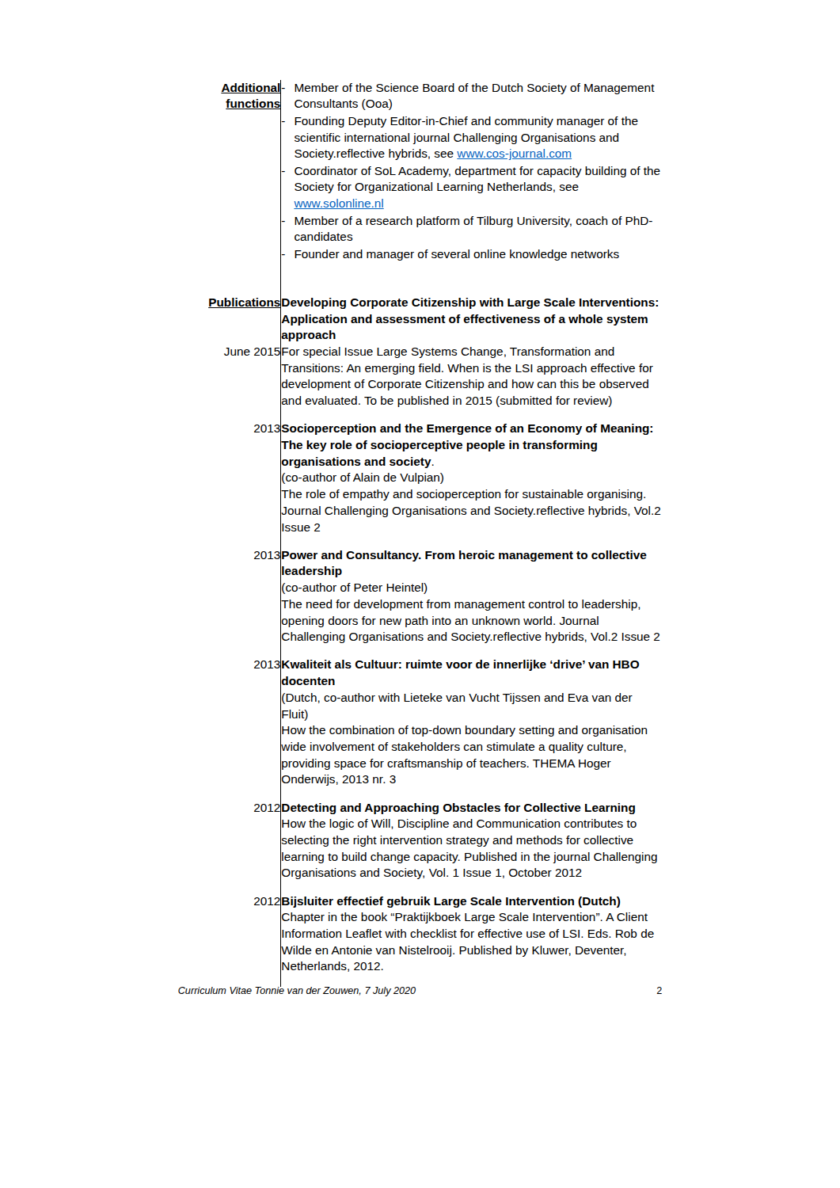| Additional functions | Member of the Science Board of the Dutch Society of Management Consultants (Ooa) Founding Deputy Editor-in-Chief and community manager of the scientific international journal Challenging Organisations and Society.reflective hybrids, see www.cos-journal.com Coordinator of SoL Academy, department for capacity building of the Society for Organizational Learning Netherlands, see www.solonline.nl Member of a research platform of Tilburg University, coach of PhD-candidates Founder and manager of several online knowledge networks |
| Publications | Developing Corporate Citizenship with Large Scale Interventions: Application and assessment of effectiveness of a whole system approach |
| June 2015 | For special Issue Large Systems Change, Transformation and Transitions: An emerging field. When is the LSI approach effective for development of Corporate Citizenship and how can this be observed and evaluated. To be published in 2015 (submitted for review) |
| 2013 | Socioperception and the Emergence of an Economy of Meaning: The key role of socioperceptive people in transforming organisations and society . (co-author of Alain de Vulpian) The role of empathy and socioperception for sustainable organising. Journal Challenging Organisations and Society.reflective hybrids, Vol.2 Issue 2 |
| 2013 | Power and Consultancy. From heroic management to collective leadership (co-author of Peter Heintel) The need for development from management control to leadership, opening doors for new path into an unknown world. Journal Challenging Organisations and Society.reflective hybrids, Vol.2 Issue 2 |
| 2013 | Kwaliteit als Cultuur: ruimte voor de innerlijke ‘drive’ van HBO docenten (Dutch, co-author with Lieteke van Vucht Tijssen and Eva van der Fluit) How the combination of top-down boundary setting and organisation wide involvement of stakeholders can stimulate a quality culture, providing space for craftsmanship of teachers. THEMA Hoger Onderwijs, 2013 nr. 3 |
| 2012 | Detecting and Approaching Obstacles for Collective Learning How the logic of Will, Discipline and Communication contributes to selecting the right intervention strategy and methods for collective learning to build change capacity. Published in the journal Challenging Organisations and Society, Vol. 1 Issue 1, October 2012 |
| 2012 | Bijsluiter effectief gebruik Large Scale Intervention (Dutch) Chapter in the book “Praktijkboek Large Scale Intervention”. A Client Information Leaflet with checklist for effective use of LSI. Eds. Rob de Wilde en Antonie van Nistelrooij. Published by Kluwer, Deventer, Netherlands, 2012. |
Curriculum Vitae Tonnie van der Zouwen, 7 July 2020 2